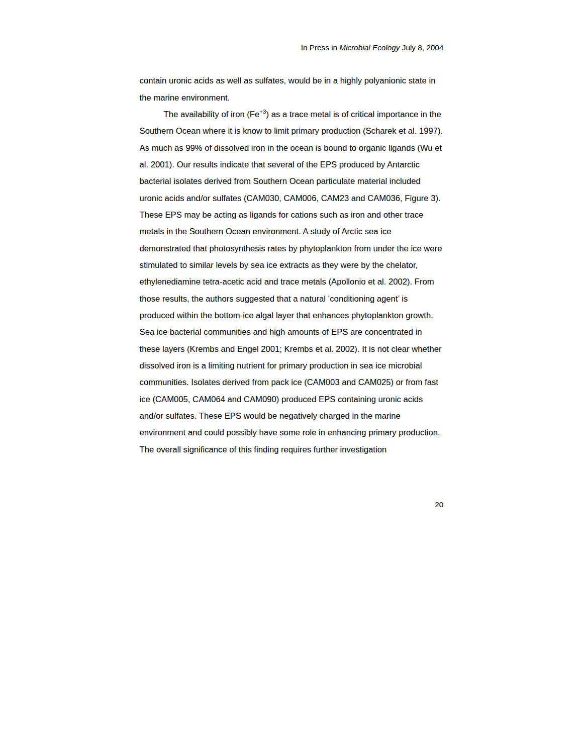In Press in Microbial Ecology July 8, 2004
contain uronic acids as well as sulfates, would be in a highly polyanionic state in the marine environment.
The availability of iron (Fe+3) as a trace metal is of critical importance in the Southern Ocean where it is know to limit primary production (Scharek et al. 1997). As much as 99% of dissolved iron in the ocean is bound to organic ligands (Wu et al. 2001). Our results indicate that several of the EPS produced by Antarctic bacterial isolates derived from Southern Ocean particulate material included uronic acids and/or sulfates (CAM030, CAM006, CAM23 and CAM036, Figure 3). These EPS may be acting as ligands for cations such as iron and other trace metals in the Southern Ocean environment. A study of Arctic sea ice demonstrated that photosynthesis rates by phytoplankton from under the ice were stimulated to similar levels by sea ice extracts as they were by the chelator, ethylenediamine tetra-acetic acid and trace metals (Apollonio et al. 2002). From those results, the authors suggested that a natural ‘conditioning agent’ is produced within the bottom-ice algal layer that enhances phytoplankton growth. Sea ice bacterial communities and high amounts of EPS are concentrated in these layers (Krembs and Engel 2001; Krembs et al. 2002). It is not clear whether dissolved iron is a limiting nutrient for primary production in sea ice microbial communities. Isolates derived from pack ice (CAM003 and CAM025) or from fast ice (CAM005, CAM064 and CAM090) produced EPS containing uronic acids and/or sulfates. These EPS would be negatively charged in the marine environment and could possibly have some role in enhancing primary production. The overall significance of this finding requires further investigation
20